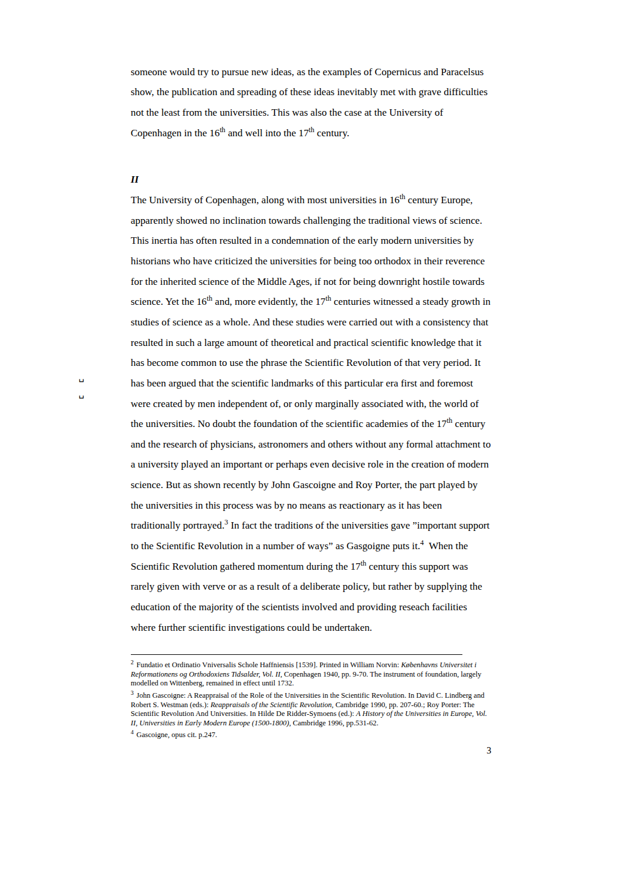␣
␣
someone would try to pursue new ideas, as the examples of Copernicus and Paracelsus show, the publication and spreading of these ideas inevitably met with grave difficulties not the least from the universities. This was also the case at the University of Copenhagen in the 16th and well into the 17th century.
II
The University of Copenhagen, along with most universities in 16th century Europe, apparently showed no inclination towards challenging the traditional views of science. This inertia has often resulted in a condemnation of the early modern universities by historians who have criticized the universities for being too orthodox in their reverence for the inherited science of the Middle Ages, if not for being downright hostile towards science. Yet the 16th and, more evidently, the 17th centuries witnessed a steady growth in studies of science as a whole. And these studies were carried out with a consistency that resulted in such a large amount of theoretical and practical scientific knowledge that it has become common to use the phrase the Scientific Revolution of that very period. It has been argued that the scientific landmarks of this particular era first and foremost were created by men independent of, or only marginally associated with, the world of the universities. No doubt the foundation of the scientific academies of the 17th century and the research of physicians, astronomers and others without any formal attachment to a university played an important or perhaps even decisive role in the creation of modern science. But as shown recently by John Gascoigne and Roy Porter, the part played by the universities in this process was by no means as reactionary as it has been traditionally portrayed.3 In fact the traditions of the universities gave ”important support to the Scientific Revolution in a number of ways” as Gasgoigne puts it.4 When the Scientific Revolution gathered momentum during the 17th century this support was rarely given with verve or as a result of a deliberate policy, but rather by supplying the education of the majority of the scientists involved and providing reseach facilities where further scientific investigations could be undertaken.
2 Fundatio et Ordinatio Vniversalis Schole Haffniensis [1539]. Printed in William Norvin: Københavns Universitet i Reformationens og Orthodoxiens Tidsalder, Vol. II, Copenhagen 1940, pp. 9-70. The instrument of foundation, largely modelled on Wittenberg, remained in effect until 1732.
3 John Gascoigne: A Reappraisal of the Role of the Universities in the Scientific Revolution. In David C. Lindberg and Robert S. Westman (eds.): Reappraisals of the Scientific Revolution, Cambridge 1990, pp. 207-60.; Roy Porter: The Scientific Revolution And Universities. In Hilde De Ridder-Symoens (ed.): A History of the Universities in Europe, Vol. II, Universities in Early Modern Europe (1500-1800), Cambridge 1996, pp.531-62.
4 Gascoigne, opus cit. p.247.
3